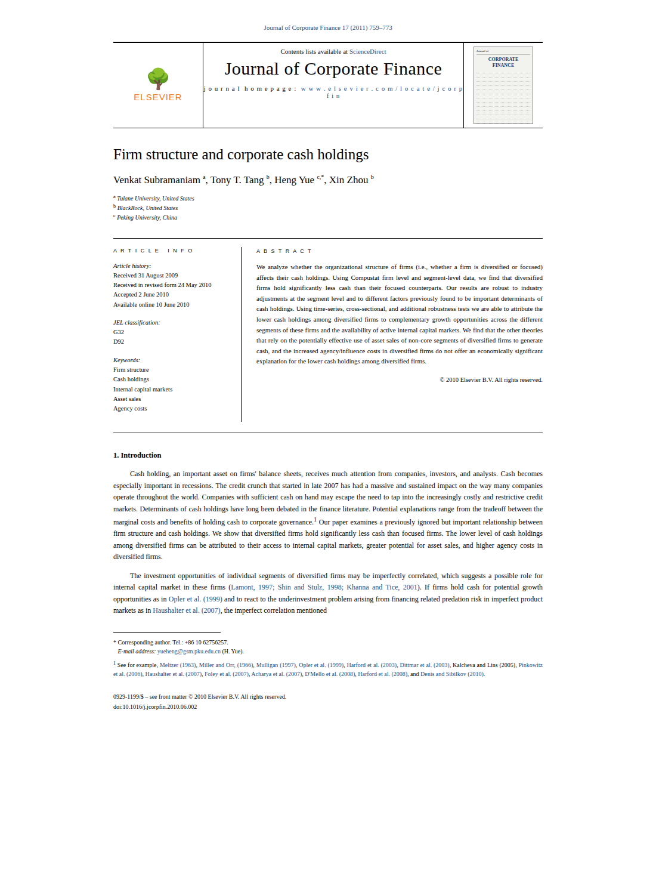Journal of Corporate Finance 17 (2011) 759–773
🌳
ELSEVIER
Contents lists available at ScienceDirect
Journal of Corporate Finance
j o u r n a l h o m e p a g e : w w w . e l s e v i e r . c o m / l o c a t e / j c o r p f i n
Journal of
CORPORATE
FINANCE
Firm structure and corporate cash holdings
Venkat Subramaniam a, Tony T. Tang b, Heng Yue c,*, Xin Zhou b
a Tulane University, United States
b BlackRock, United States
c Peking University, China
A R T I C L E I N F O
Article history:
Received 31 August 2009
Received in revised form 24 May 2010
Accepted 2 June 2010
Available online 10 June 2010
JEL classification:
G32
D92
Keywords:
Firm structure
Cash holdings
Internal capital markets
Asset sales
Agency costs
A B S T R A C T
We analyze whether the organizational structure of firms (i.e., whether a firm is diversified or focused) affects their cash holdings. Using Compustat firm level and segment-level data, we find that diversified firms hold significantly less cash than their focused counterparts. Our results are robust to industry adjustments at the segment level and to different factors previously found to be important determinants of cash holdings. Using time-series, cross-sectional, and additional robustness tests we are able to attribute the lower cash holdings among diversified firms to complementary growth opportunities across the different segments of these firms and the availability of active internal capital markets. We find that the other theories that rely on the potentially effective use of asset sales of non-core segments of diversified firms to generate cash, and the increased agency/influence costs in diversified firms do not offer an economically significant explanation for the lower cash holdings among diversified firms.
© 2010 Elsevier B.V. All rights reserved.
1. Introduction
Cash holding, an important asset on firms' balance sheets, receives much attention from companies, investors, and analysts. Cash becomes especially important in recessions. The credit crunch that started in late 2007 has had a massive and sustained impact on the way many companies operate throughout the world. Companies with sufficient cash on hand may escape the need to tap into the increasingly costly and restrictive credit markets. Determinants of cash holdings have long been debated in the finance literature. Potential explanations range from the tradeoff between the marginal costs and benefits of holding cash to corporate governance.1 Our paper examines a previously ignored but important relationship between firm structure and cash holdings. We show that diversified firms hold significantly less cash than focused firms. The lower level of cash holdings among diversified firms can be attributed to their access to internal capital markets, greater potential for asset sales, and higher agency costs in diversified firms.
The investment opportunities of individual segments of diversified firms may be imperfectly correlated, which suggests a possible role for internal capital market in these firms (Lamont, 1997; Shin and Stulz, 1998; Khanna and Tice, 2001). If firms hold cash for potential growth opportunities as in Opler et al. (1999) and to react to the underinvestment problem arising from financing related predation risk in imperfect product markets as in Haushalter et al. (2007), the imperfect correlation mentioned
* Corresponding author. Tel.: +86 10 62756257.
E-mail address: yueheng@gsm.pku.edu.cn (H. Yue).
1 See for example, Meltzer (1963), Miller and Orr, (1966), Mulligan (1997), Opler et al. (1999), Harford et al. (2003), Dittmar et al. (2003), Kalcheva and Lins (2005), Pinkowitz et al. (2006), Haushalter et al. (2007), Foley et al. (2007), Acharya et al. (2007), D'Mello et al. (2008), Harford et al. (2008), and Denis and Sibilkov (2010).
0929-1199/$ – see front matter © 2010 Elsevier B.V. All rights reserved.
doi:10.1016/j.jcorpfin.2010.06.002